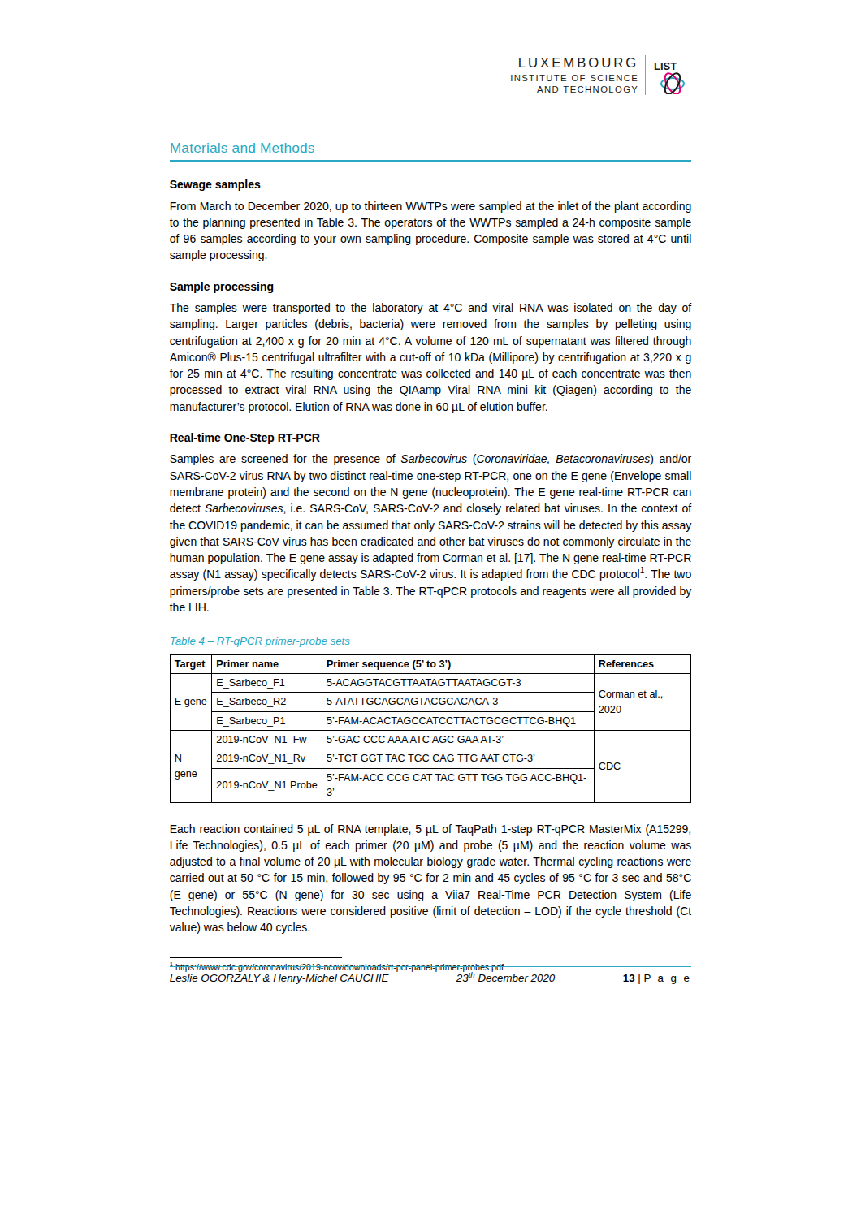LUXEMBOURG
INSTITUTE OF SCIENCE
AND TECHNOLOGY
LIST
Materials and Methods
Sewage samples
From March to December 2020, up to thirteen WWTPs were sampled at the inlet of the plant according to the planning presented in Table 3. The operators of the WWTPs sampled a 24-h composite sample of 96 samples according to your own sampling procedure. Composite sample was stored at 4°C until sample processing.
Sample processing
The samples were transported to the laboratory at 4°C and viral RNA was isolated on the day of sampling. Larger particles (debris, bacteria) were removed from the samples by pelleting using centrifugation at 2,400 x g for 20 min at 4°C. A volume of 120 mL of supernatant was filtered through Amicon® Plus-15 centrifugal ultrafilter with a cut-off of 10 kDa (Millipore) by centrifugation at 3,220 x g for 25 min at 4°C. The resulting concentrate was collected and 140 µL of each concentrate was then processed to extract viral RNA using the QIAamp Viral RNA mini kit (Qiagen) according to the manufacturer’s protocol. Elution of RNA was done in 60 µL of elution buffer.
Real-time One-Step RT-PCR
Samples are screened for the presence of Sarbecovirus (Coronaviridae, Betacoronaviruses) and/or SARS-CoV-2 virus RNA by two distinct real-time one-step RT-PCR, one on the E gene (Envelope small membrane protein) and the second on the N gene (nucleoprotein). The E gene real-time RT-PCR can detect Sarbecoviruses, i.e. SARS-CoV, SARS-CoV-2 and closely related bat viruses. In the context of the COVID19 pandemic, it can be assumed that only SARS-CoV-2 strains will be detected by this assay given that SARS-CoV virus has been eradicated and other bat viruses do not commonly circulate in the human population. The E gene assay is adapted from Corman et al. [17]. The N gene real-time RT-PCR assay (N1 assay) specifically detects SARS-CoV-2 virus. It is adapted from the CDC protocol1. The two primers/probe sets are presented in Table 3. The RT-qPCR protocols and reagents were all provided by the LIH.
Table 4 – RT-qPCR primer-probe sets
| Target | Primer name | Primer sequence (5’ to 3’) | References |
| --- | --- | --- | --- |
| E gene | E_Sarbeco_F1 | 5-ACAGGTACGTTAATAGTTAATAGCGT-3 | Corman et al., 2020 |
| E_Sarbeco_R2 | 5-ATATTGCAGCAGTACGCACACA-3 |
| E_Sarbeco_P1 | 5’-FAM-ACACTAGCCATCCTTACTGCGCTTCG-BHQ1 |
| N gene | 2019-nCoV_N1_Fw | 5’-GAC CCC AAA ATC AGC GAA AT-3’ | CDC |
| 2019-nCoV_N1_Rv | 5’-TCT GGT TAC TGC CAG TTG AAT CTG-3’ |
| 2019-nCoV_N1 Probe | 5’-FAM-ACC CCG CAT TAC GTT TGG TGG ACC-BHQ1-3’ |
Each reaction contained 5 µL of RNA template, 5 µL of TaqPath 1-step RT-qPCR MasterMix (A15299, Life Technologies), 0.5 µL of each primer (20 µM) and probe (5 µM) and the reaction volume was adjusted to a final volume of 20 µL with molecular biology grade water. Thermal cycling reactions were carried out at 50 °C for 15 min, followed by 95 °C for 2 min and 45 cycles of 95 °C for 3 sec and 58°C (E gene) or 55°C (N gene) for 30 sec using a Viia7 Real-Time PCR Detection System (Life Technologies). Reactions were considered positive (limit of detection – LOD) if the cycle threshold (Ct value) was below 40 cycles.
1 https://www.cdc.gov/coronavirus/2019-ncov/downloads/rt-pcr-panel-primer-probes.pdf
Leslie OGORZALY & Henry-Michel CAUCHIE
23th December 2020
13 | P a g e